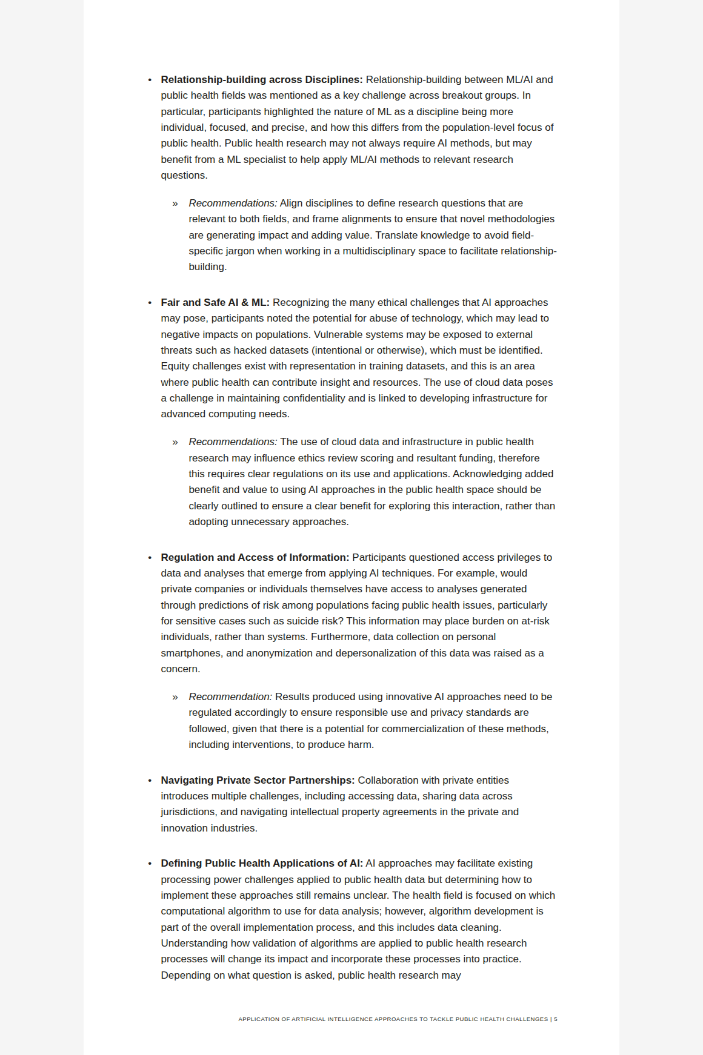Relationship-building across Disciplines: Relationship-building between ML/AI and public health fields was mentioned as a key challenge across breakout groups. In particular, participants highlighted the nature of ML as a discipline being more individual, focused, and precise, and how this differs from the population-level focus of public health. Public health research may not always require AI methods, but may benefit from a ML specialist to help apply ML/AI methods to relevant research questions.
Recommendations: Align disciplines to define research questions that are relevant to both fields, and frame alignments to ensure that novel methodologies are generating impact and adding value. Translate knowledge to avoid field-specific jargon when working in a multidisciplinary space to facilitate relationship-building.
Fair and Safe AI & ML: Recognizing the many ethical challenges that AI approaches may pose, participants noted the potential for abuse of technology, which may lead to negative impacts on populations. Vulnerable systems may be exposed to external threats such as hacked datasets (intentional or otherwise), which must be identified. Equity challenges exist with representation in training datasets, and this is an area where public health can contribute insight and resources. The use of cloud data poses a challenge in maintaining confidentiality and is linked to developing infrastructure for advanced computing needs.
Recommendations: The use of cloud data and infrastructure in public health research may influence ethics review scoring and resultant funding, therefore this requires clear regulations on its use and applications. Acknowledging added benefit and value to using AI approaches in the public health space should be clearly outlined to ensure a clear benefit for exploring this interaction, rather than adopting unnecessary approaches.
Regulation and Access of Information: Participants questioned access privileges to data and analyses that emerge from applying AI techniques. For example, would private companies or individuals themselves have access to analyses generated through predictions of risk among populations facing public health issues, particularly for sensitive cases such as suicide risk? This information may place burden on at-risk individuals, rather than systems. Furthermore, data collection on personal smartphones, and anonymization and depersonalization of this data was raised as a concern.
Recommendation: Results produced using innovative AI approaches need to be regulated accordingly to ensure responsible use and privacy standards are followed, given that there is a potential for commercialization of these methods, including interventions, to produce harm.
Navigating Private Sector Partnerships: Collaboration with private entities introduces multiple challenges, including accessing data, sharing data across jurisdictions, and navigating intellectual property agreements in the private and innovation industries.
Defining Public Health Applications of AI: AI approaches may facilitate existing processing power challenges applied to public health data but determining how to implement these approaches still remains unclear. The health field is focused on which computational algorithm to use for data analysis; however, algorithm development is part of the overall implementation process, and this includes data cleaning. Understanding how validation of algorithms are applied to public health research processes will change its impact and incorporate these processes into practice. Depending on what question is asked, public health research may
APPLICATION OF ARTIFICIAL INTELLIGENCE APPROACHES TO TACKLE PUBLIC HEALTH CHALLENGES|5